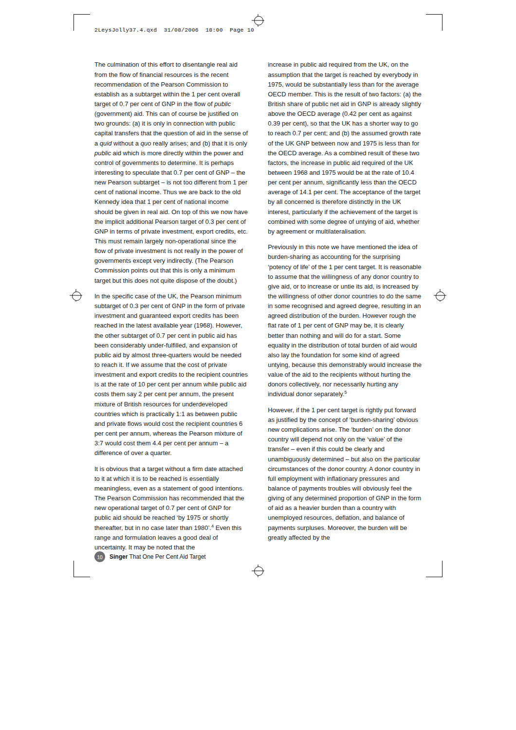2LeysJolly37.4.qxd 31/08/2006 18:00 Page 10
The culmination of this effort to disentangle real aid from the flow of financial resources is the recent recommendation of the Pearson Commission to establish as a subtarget within the 1 per cent overall target of 0.7 per cent of GNP in the flow of public (government) aid. This can of course be justified on two grounds: (a) it is only in connection with public capital transfers that the question of aid in the sense of a quid without a quo really arises; and (b) that it is only public aid which is more directly within the power and control of governments to determine. It is perhaps interesting to speculate that 0.7 per cent of GNP – the new Pearson subtarget – is not too different from 1 per cent of national income. Thus we are back to the old Kennedy idea that 1 per cent of national income should be given in real aid. On top of this we now have the implicit additional Pearson target of 0.3 per cent of GNP in terms of private investment, export credits, etc. This must remain largely non-operational since the flow of private investment is not really in the power of governments except very indirectly. (The Pearson Commission points out that this is only a minimum target but this does not quite dispose of the doubt.)
In the specific case of the UK, the Pearson minimum subtarget of 0.3 per cent of GNP in the form of private investment and guaranteed export credits has been reached in the latest available year (1968). However, the other subtarget of 0.7 per cent in public aid has been considerably under-fulfilled, and expansion of public aid by almost three-quarters would be needed to reach it. If we assume that the cost of private investment and export credits to the recipient countries is at the rate of 10 per cent per annum while public aid costs them say 2 per cent per annum, the present mixture of British resources for underdeveloped countries which is practically 1:1 as between public and private flows would cost the recipient countries 6 per cent per annum, whereas the Pearson mixture of 3:7 would cost them 4.4 per cent per annum – a difference of over a quarter.
It is obvious that a target without a firm date attached to it at which it is to be reached is essentially meaningless, even as a statement of good intentions. The Pearson Commission has recommended that the new operational target of 0.7 per cent of GNP for public aid should be reached ‘by 1975 or shortly thereafter, but in no case later than 1980’.4 Even this range and formulation leaves a good deal of uncertainty. It may be noted that the
increase in public aid required from the UK, on the assumption that the target is reached by everybody in 1975, would be substantially less than for the average OECD member. This is the result of two factors: (a) the British share of public net aid in GNP is already slightly above the OECD average (0.42 per cent as against 0.39 per cent), so that the UK has a shorter way to go to reach 0.7 per cent; and (b) the assumed growth rate of the UK GNP between now and 1975 is less than for the OECD average. As a combined result of these two factors, the increase in public aid required of the UK between 1968 and 1975 would be at the rate of 10.4 per cent per annum, significantly less than the OECD average of 14.1 per cent. The acceptance of the target by all concerned is therefore distinctly in the UK interest, particularly if the achievement of the target is combined with some degree of untying of aid, whether by agreement or multilateralisation.
Previously in this note we have mentioned the idea of burden-sharing as accounting for the surprising ‘potency of life’ of the 1 per cent target. It is reasonable to assume that the willingness of any donor country to give aid, or to increase or untie its aid, is increased by the willingness of other donor countries to do the same in some recognised and agreed degree, resulting in an agreed distribution of the burden. However rough the flat rate of 1 per cent of GNP may be, it is clearly better than nothing and will do for a start. Some equality in the distribution of total burden of aid would also lay the foundation for some kind of agreed untying, because this demonstrably would increase the value of the aid to the recipients without hurting the donors collectively, nor necessarily hurting any individual donor separately.5
However, if the 1 per cent target is rightly put forward as justified by the concept of ‘burden-sharing’ obvious new complications arise. The ‘burden’ on the donor country will depend not only on the ‘value’ of the transfer – even if this could be clearly and unambiguously determined – but also on the particular circumstances of the donor country. A donor country in full employment with inflationary pressures and balance of payments troubles will obviously feel the giving of any determined proportion of GNP in the form of aid as a heavier burden than a country with unemployed resources, deflation, and balance of payments surpluses. Moreover, the burden will be greatly affected by the
10
Singer That One Per Cent Aid Target